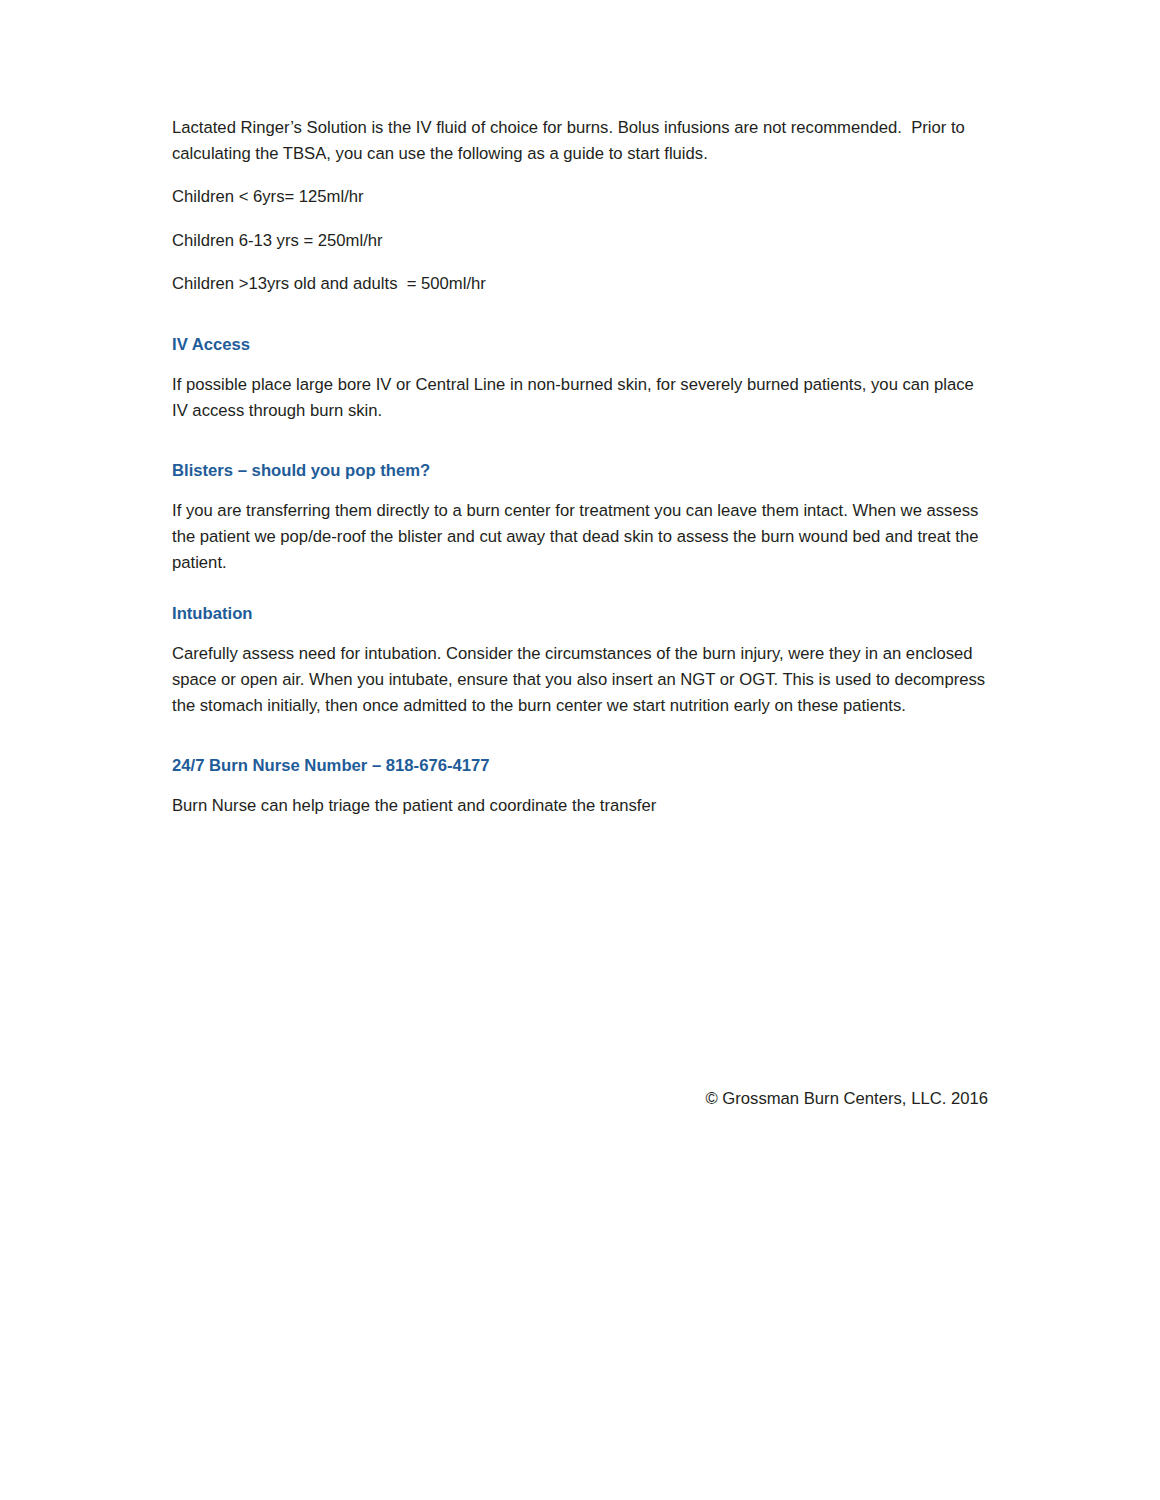Lactated Ringer’s Solution is the IV fluid of choice for burns. Bolus infusions are not recommended. Prior to calculating the TBSA, you can use the following as a guide to start fluids.
Children < 6yrs= 125ml/hr
Children 6-13 yrs = 250ml/hr
Children >13yrs old and adults = 500ml/hr
IV Access
If possible place large bore IV or Central Line in non-burned skin, for severely burned patients, you can place IV access through burn skin.
Blisters – should you pop them?
If you are transferring them directly to a burn center for treatment you can leave them intact. When we assess the patient we pop/de-roof the blister and cut away that dead skin to assess the burn wound bed and treat the patient.
Intubation
Carefully assess need for intubation. Consider the circumstances of the burn injury, were they in an enclosed space or open air. When you intubate, ensure that you also insert an NGT or OGT. This is used to decompress the stomach initially, then once admitted to the burn center we start nutrition early on these patients.
24/7 Burn Nurse Number – 818-676-4177
Burn Nurse can help triage the patient and coordinate the transfer
© Grossman Burn Centers, LLC. 2016